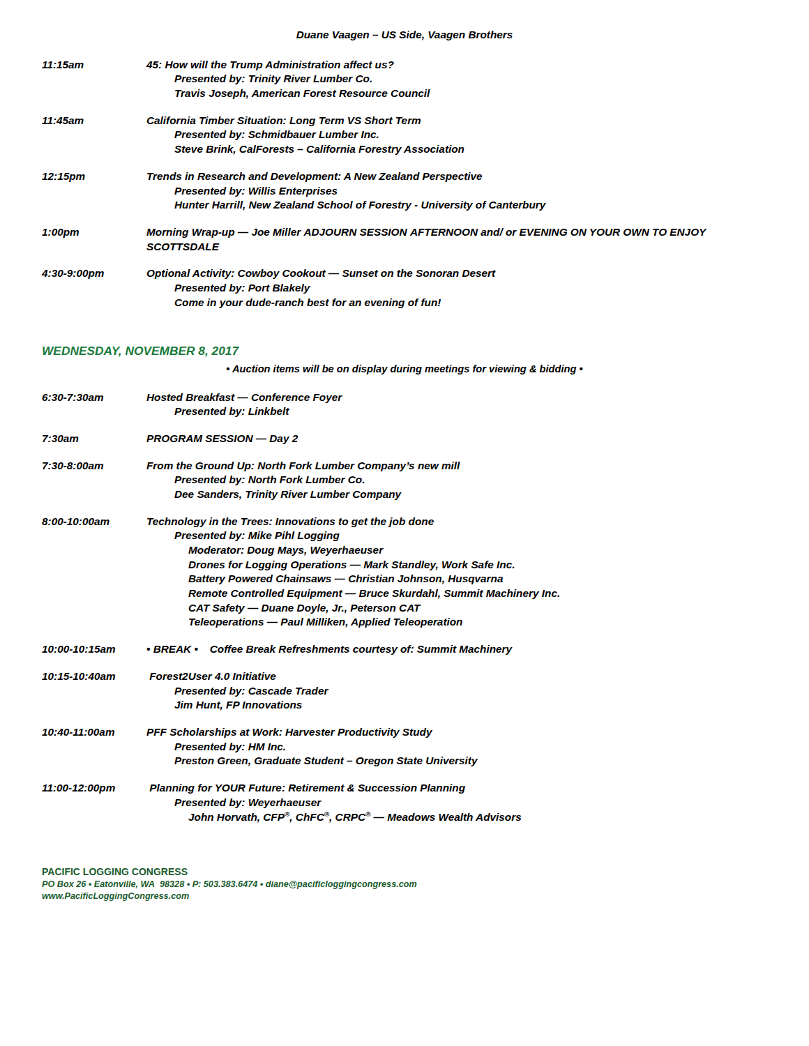Duane Vaagen – US Side, Vaagen Brothers
| 11:15am | 45: How will the Trump Administration affect us? Presented by: Trinity River Lumber Co. Travis Joseph, American Forest Resource Council |
| 11:45am | California Timber Situation: Long Term VS Short Term Presented by: Schmidbauer Lumber Inc. Steve Brink, CalForests – California Forestry Association |
| 12:15pm | Trends in Research and Development: A New Zealand Perspective Presented by: Willis Enterprises Hunter Harrill, New Zealand School of Forestry - University of Canterbury |
| 1:00pm | Morning Wrap-up — Joe Miller ADJOURN SESSION AFTERNOON and/ or EVENING ON YOUR OWN TO ENJOY SCOTTSDALE |
| 4:30-9:00pm | Optional Activity: Cowboy Cookout — Sunset on the Sonoran Desert Presented by: Port Blakely Come in your dude-ranch best for an evening of fun! |
WEDNESDAY, NOVEMBER 8, 2017
• Auction items will be on display during meetings for viewing & bidding •
| 6:30-7:30am | Hosted Breakfast — Conference Foyer Presented by: Linkbelt |
| 7:30am | PROGRAM SESSION — Day 2 |
| 7:30-8:00am | From the Ground Up: North Fork Lumber Company’s new mill Presented by: North Fork Lumber Co. Dee Sanders, Trinity River Lumber Company |
| 8:00-10:00am | Technology in the Trees: Innovations to get the job done Presented by: Mike Pihl Logging Moderator: Doug Mays, Weyerhaeuser Drones for Logging Operations — Mark Standley, Work Safe Inc. Battery Powered Chainsaws — Christian Johnson, Husqvarna Remote Controlled Equipment — Bruce Skurdahl, Summit Machinery Inc. CAT Safety — Duane Doyle, Jr., Peterson CAT Teleoperations — Paul Milliken, Applied Teleoperation |
| 10:00-10:15am | • BREAK • Coffee Break Refreshments courtesy of: Summit Machinery |
| 10:15-10:40am | Forest2User 4.0 Initiative Presented by: Cascade Trader Jim Hunt, FP Innovations |
| 10:40-11:00am | PFF Scholarships at Work: Harvester Productivity Study Presented by: HM Inc. Preston Green, Graduate Student – Oregon State University |
| 11:00-12:00pm | Planning for YOUR Future: Retirement & Succession Planning Presented by: Weyerhaeuser John Horvath, CFP ® , ChFC ® , CRPC ® — Meadows Wealth Advisors |
PACIFIC LOGGING CONGRESS
PO Box 26 • Eatonville, WA 98328 • P: 503.383.6474 • diane@pacificloggingcongress.com
www.PacificLoggingCongress.com